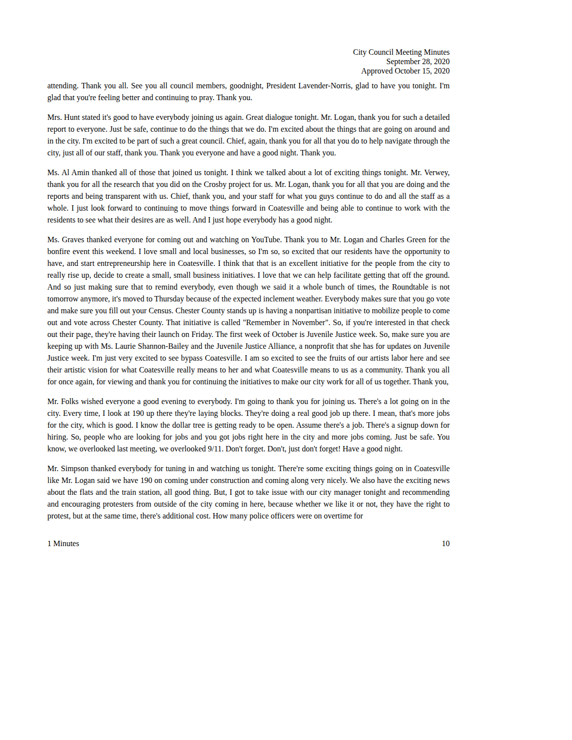City Council Meeting Minutes
September 28, 2020
Approved October 15, 2020
attending. Thank you all. See you all council members, goodnight, President Lavender-Norris, glad to have you tonight. I'm glad that you're feeling better and continuing to pray. Thank you.
Mrs. Hunt stated it's good to have everybody joining us again. Great dialogue tonight. Mr. Logan, thank you for such a detailed report to everyone. Just be safe, continue to do the things that we do. I'm excited about the things that are going on around and in the city. I'm excited to be part of such a great council. Chief, again, thank you for all that you do to help navigate through the city, just all of our staff, thank you. Thank you everyone and have a good night. Thank you.
Ms. Al Amin thanked all of those that joined us tonight. I think we talked about a lot of exciting things tonight. Mr. Verwey, thank you for all the research that you did on the Crosby project for us. Mr. Logan, thank you for all that you are doing and the reports and being transparent with us. Chief, thank you, and your staff for what you guys continue to do and all the staff as a whole. I just look forward to continuing to move things forward in Coatesville and being able to continue to work with the residents to see what their desires are as well. And I just hope everybody has a good night.
Ms. Graves thanked everyone for coming out and watching on YouTube. Thank you to Mr. Logan and Charles Green for the bonfire event this weekend. I love small and local businesses, so I'm so, so excited that our residents have the opportunity to have, and start entrepreneurship here in Coatesville. I think that that is an excellent initiative for the people from the city to really rise up, decide to create a small, small business initiatives. I love that we can help facilitate getting that off the ground. And so just making sure that to remind everybody, even though we said it a whole bunch of times, the Roundtable is not tomorrow anymore, it's moved to Thursday because of the expected inclement weather. Everybody makes sure that you go vote and make sure you fill out your Census. Chester County stands up is having a nonpartisan initiative to mobilize people to come out and vote across Chester County. That initiative is called "Remember in November". So, if you're interested in that check out their page, they're having their launch on Friday. The first week of October is Juvenile Justice week. So, make sure you are keeping up with Ms. Laurie Shannon-Bailey and the Juvenile Justice Alliance, a nonprofit that she has for updates on Juvenile Justice week. I'm just very excited to see bypass Coatesville. I am so excited to see the fruits of our artists labor here and see their artistic vision for what Coatesville really means to her and what Coatesville means to us as a community. Thank you all for once again, for viewing and thank you for continuing the initiatives to make our city work for all of us together. Thank you,
Mr. Folks wished everyone a good evening to everybody. I'm going to thank you for joining us. There's a lot going on in the city. Every time, I look at 190 up there they're laying blocks. They're doing a real good job up there. I mean, that's more jobs for the city, which is good. I know the dollar tree is getting ready to be open. Assume there's a job. There's a signup down for hiring. So, people who are looking for jobs and you got jobs right here in the city and more jobs coming. Just be safe. You know, we overlooked last meeting, we overlooked 9/11. Don't forget. Don't, just don't forget! Have a good night.
Mr. Simpson thanked everybody for tuning in and watching us tonight. There're some exciting things going on in Coatesville like Mr. Logan said we have 190 on coming under construction and coming along very nicely. We also have the exciting news about the flats and the train station, all good thing. But, I got to take issue with our city manager tonight and recommending and encouraging protesters from outside of the city coming in here, because whether we like it or not, they have the right to protest, but at the same time, there's additional cost. How many police officers were on overtime for
1 Minutes 10